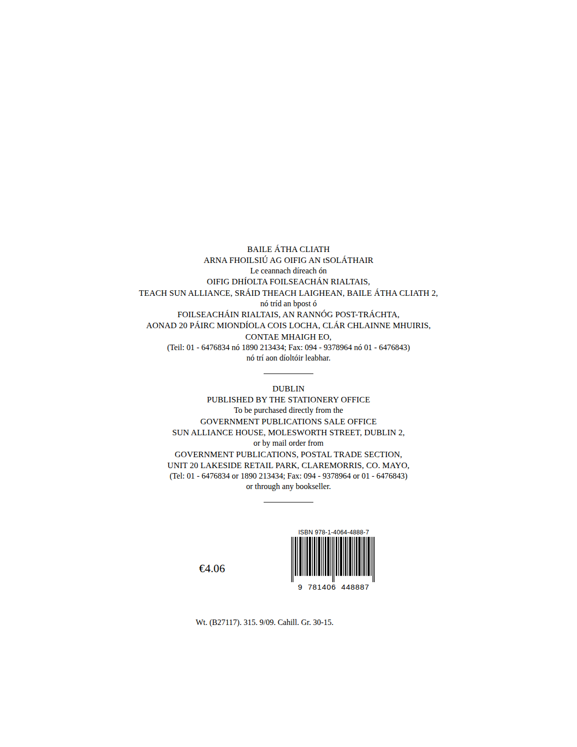BAILE ÁTHA CLIATH
ARNA FHOILSIÚ AG OIFIG AN tSOLÁTHAIR
Le ceannach díreach ón
OIFIG DHÍOLTA FOILSEACHÁN RIALTAIS,
TEACH SUN ALLIANCE, SRÁID THEACH LAIGHEAN, BAILE ÁTHA CLIATH 2,
nó tríd an bpost ó
FOILSEACHÁIN RIALTAIS, AN RANNÓG POST-TRÁCHTA,
AONAD 20 PÁIRC MIONDÍOLA COIS LOCHA, CLÁR CHLAINNE MHUIRIS,
CONTAE MHAIGH EO,
(Teil: 01 - 6476834 nó 1890 213434; Fax: 094 - 9378964 nó 01 - 6476843)
nó trí aon díoltóir leabhar.
DUBLIN
PUBLISHED BY THE STATIONERY OFFICE
To be purchased directly from the
GOVERNMENT PUBLICATIONS SALE OFFICE
SUN ALLIANCE HOUSE, MOLESWORTH STREET, DUBLIN 2,
or by mail order from
GOVERNMENT PUBLICATIONS, POSTAL TRADE SECTION,
UNIT 20 LAKESIDE RETAIL PARK, CLAREMORRIS, CO. MAYO,
(Tel: 01 - 6476834 or 1890 213434; Fax: 094 - 9378964 or 01 - 6476843)
or through any bookseller.
€4.06
ISBN 978-1-4064-4888-7
9 781406 448887
Wt. (B27117). 315. 9/09. Cahill. Gr. 30-15.